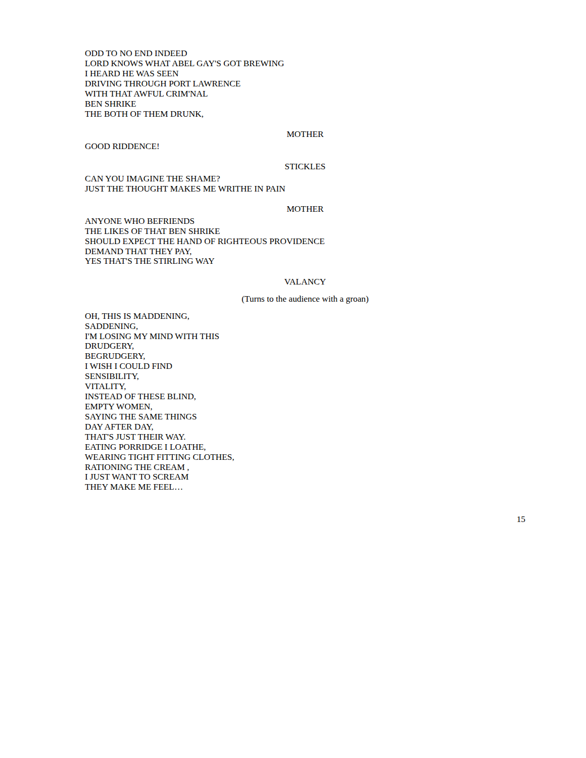ODD TO NO END INDEED LORD KNOWS WHAT ABEL GAY'S GOT BREWING I HEARD HE WAS SEEN DRIVING THROUGH PORT LAWRENCE WITH THAT AWFUL CRIM'NAL BEN SHRIKE THE BOTH OF THEM DRUNK,
MOTHER
GOOD RIDDENCE!
STICKLES
CAN YOU IMAGINE THE SHAME? JUST THE THOUGHT MAKES ME WRITHE IN PAIN
MOTHER
ANYONE WHO BEFRIENDS THE LIKES OF THAT BEN SHRIKE SHOULD EXPECT THE HAND OF RIGHTEOUS PROVIDENCE DEMAND THAT THEY PAY, YES THAT'S THE STIRLING WAY
VALANCY
(Turns to the audience with a groan)
OH, THIS IS MADDENING, SADDENING, I'M LOSING MY MIND WITH THIS DRUDGERY, BEGRUDGERY, I WISH I COULD FIND SENSIBILITY, VITALITY, INSTEAD OF THESE BLIND, EMPTY WOMEN, SAYING THE SAME THINGS DAY AFTER DAY, THAT'S JUST THEIR WAY. EATING PORRIDGE I LOATHE, WEARING TIGHT FITTING CLOTHES, RATIONING THE CREAM , I JUST WANT TO SCREAM THEY MAKE ME FEEL…
15